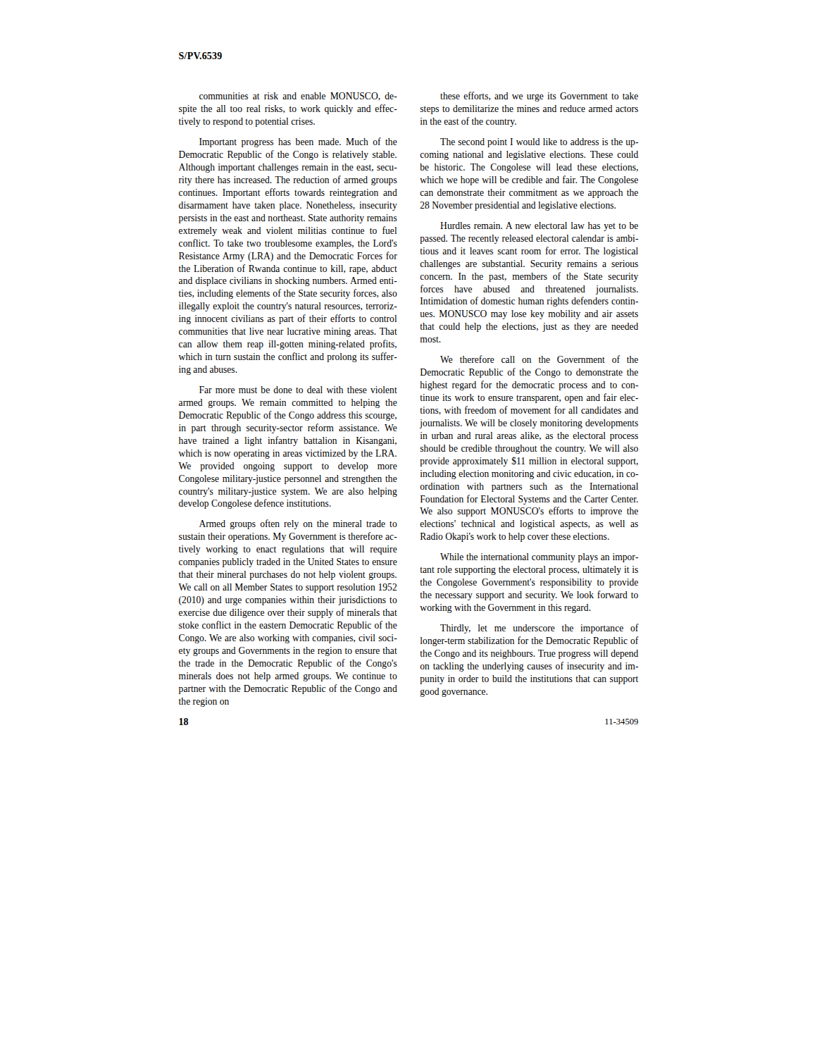S/PV.6539
communities at risk and enable MONUSCO, despite the all too real risks, to work quickly and effectively to respond to potential crises.
Important progress has been made. Much of the Democratic Republic of the Congo is relatively stable. Although important challenges remain in the east, security there has increased. The reduction of armed groups continues. Important efforts towards reintegration and disarmament have taken place. Nonetheless, insecurity persists in the east and northeast. State authority remains extremely weak and violent militias continue to fuel conflict. To take two troublesome examples, the Lord's Resistance Army (LRA) and the Democratic Forces for the Liberation of Rwanda continue to kill, rape, abduct and displace civilians in shocking numbers. Armed entities, including elements of the State security forces, also illegally exploit the country's natural resources, terrorizing innocent civilians as part of their efforts to control communities that live near lucrative mining areas. That can allow them reap ill-gotten mining-related profits, which in turn sustain the conflict and prolong its suffering and abuses.
Far more must be done to deal with these violent armed groups. We remain committed to helping the Democratic Republic of the Congo address this scourge, in part through security-sector reform assistance. We have trained a light infantry battalion in Kisangani, which is now operating in areas victimized by the LRA. We provided ongoing support to develop more Congolese military-justice personnel and strengthen the country's military-justice system. We are also helping develop Congolese defence institutions.
Armed groups often rely on the mineral trade to sustain their operations. My Government is therefore actively working to enact regulations that will require companies publicly traded in the United States to ensure that their mineral purchases do not help violent groups. We call on all Member States to support resolution 1952 (2010) and urge companies within their jurisdictions to exercise due diligence over their supply of minerals that stoke conflict in the eastern Democratic Republic of the Congo. We are also working with companies, civil society groups and Governments in the region to ensure that the trade in the Democratic Republic of the Congo's minerals does not help armed groups. We continue to partner with the Democratic Republic of the Congo and the region on
these efforts, and we urge its Government to take steps to demilitarize the mines and reduce armed actors in the east of the country.
The second point I would like to address is the upcoming national and legislative elections. These could be historic. The Congolese will lead these elections, which we hope will be credible and fair. The Congolese can demonstrate their commitment as we approach the 28 November presidential and legislative elections.
Hurdles remain. A new electoral law has yet to be passed. The recently released electoral calendar is ambitious and it leaves scant room for error. The logistical challenges are substantial. Security remains a serious concern. In the past, members of the State security forces have abused and threatened journalists. Intimidation of domestic human rights defenders continues. MONUSCO may lose key mobility and air assets that could help the elections, just as they are needed most.
We therefore call on the Government of the Democratic Republic of the Congo to demonstrate the highest regard for the democratic process and to continue its work to ensure transparent, open and fair elections, with freedom of movement for all candidates and journalists. We will be closely monitoring developments in urban and rural areas alike, as the electoral process should be credible throughout the country. We will also provide approximately $11 million in electoral support, including election monitoring and civic education, in coordination with partners such as the International Foundation for Electoral Systems and the Carter Center. We also support MONUSCO's efforts to improve the elections' technical and logistical aspects, as well as Radio Okapi's work to help cover these elections.
While the international community plays an important role supporting the electoral process, ultimately it is the Congolese Government's responsibility to provide the necessary support and security. We look forward to working with the Government in this regard.
Thirdly, let me underscore the importance of longer-term stabilization for the Democratic Republic of the Congo and its neighbours. True progress will depend on tackling the underlying causes of insecurity and impunity in order to build the institutions that can support good governance.
18 11-34509